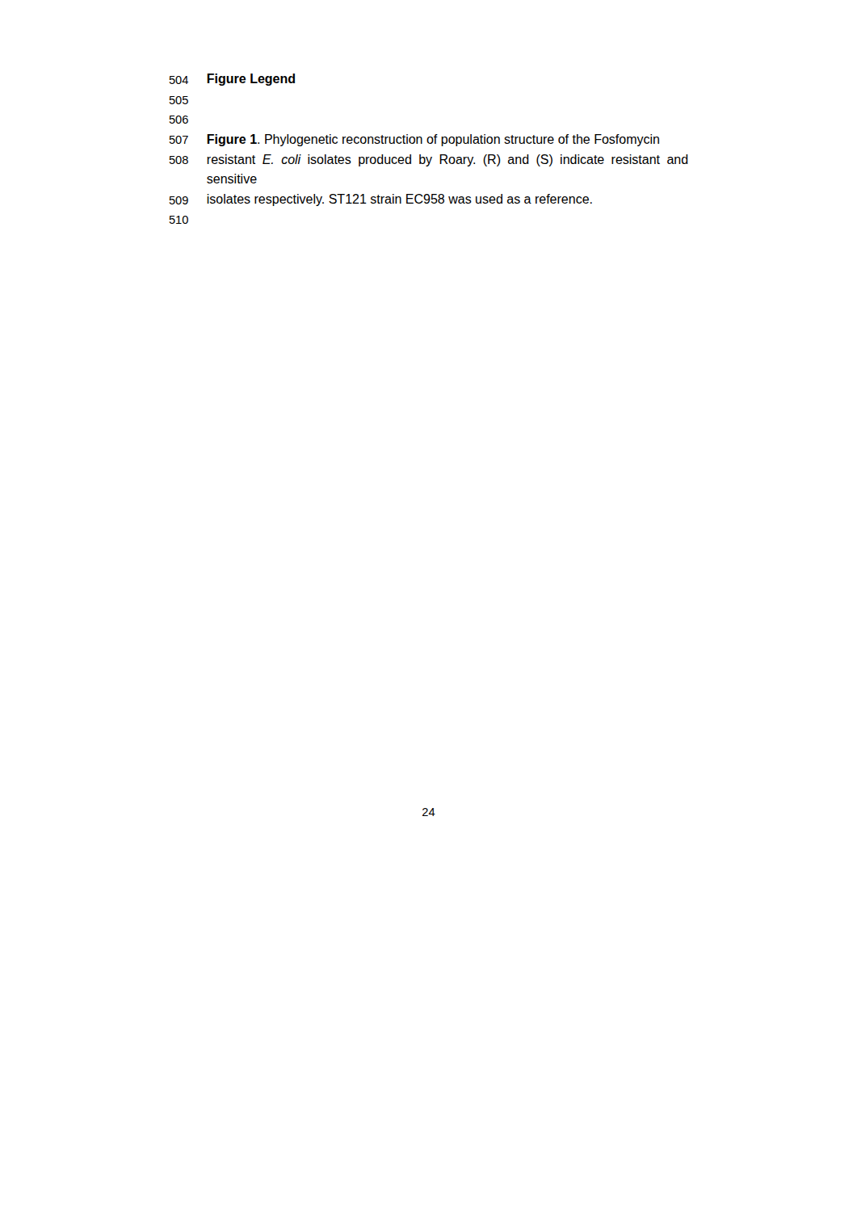504 Figure Legend
505
506
507 Figure 1. Phylogenetic reconstruction of population structure of the Fosfomycin
508 resistant E. coli isolates produced by Roary. (R) and (S) indicate resistant and sensitive
509 isolates respectively. ST121 strain EC958 was used as a reference.
510
24